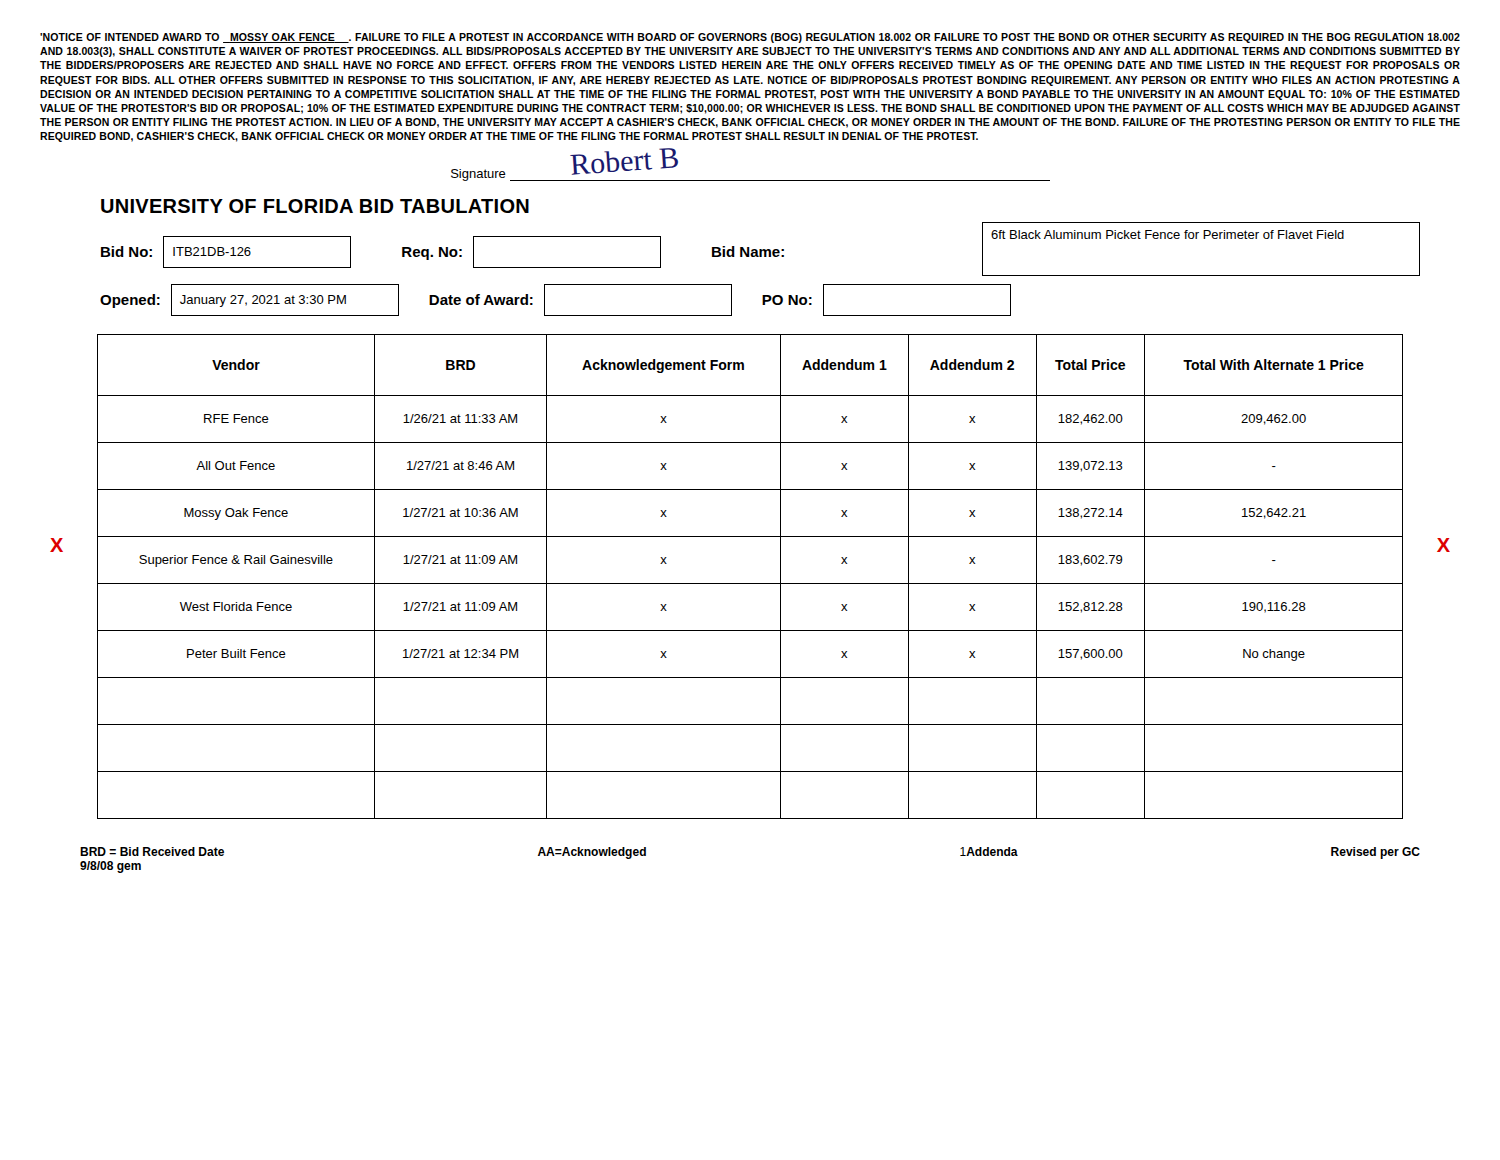'NOTICE OF INTENDED AWARD TO MOSSY OAK FENCE . FAILURE TO FILE A PROTEST IN ACCORDANCE WITH BOARD OF GOVERNORS (BOG) REGULATION 18.002 OR FAILURE TO POST THE BOND OR OTHER SECURITY AS REQUIRED IN THE BOG REGULATION 18.002 AND 18.003(3), SHALL CONSTITUTE A WAIVER OF PROTEST PROCEEDINGS. ALL BIDS/PROPOSALS ACCEPTED BY THE UNIVERSITY ARE SUBJECT TO THE UNIVERSITY'S TERMS AND CONDITIONS AND ANY AND ALL ADDITIONAL TERMS AND CONDITIONS SUBMITTED BY THE BIDDERS/PROPOSERS ARE REJECTED AND SHALL HAVE NO FORCE AND EFFECT. OFFERS FROM THE VENDORS LISTED HEREIN ARE THE ONLY OFFERS RECEIVED TIMELY AS OF THE OPENING DATE AND TIME LISTED IN THE REQUEST FOR PROPOSALS OR REQUEST FOR BIDS. ALL OTHER OFFERS SUBMITTED IN RESPONSE TO THIS SOLICITATION, IF ANY, ARE HEREBY REJECTED AS LATE. NOTICE OF BID/PROPOSALS PROTEST BONDING REQUIREMENT. ANY PERSON OR ENTITY WHO FILES AN ACTION PROTESTING A DECISION OR AN INTENDED DECISION PERTAINING TO A COMPETITIVE SOLICITATION SHALL AT THE TIME OF THE FILING THE FORMAL PROTEST, POST WITH THE UNIVERSITY A BOND PAYABLE TO THE UNIVERSITY IN AN AMOUNT EQUAL TO: 10% OF THE ESTIMATED VALUE OF THE PROTESTOR'S BID OR PROPOSAL; 10% OF THE ESTIMATED EXPENDITURE DURING THE CONTRACT TERM; $10,000.00; OR WHICHEVER IS LESS. THE BOND SHALL BE CONDITIONED UPON THE PAYMENT OF ALL COSTS WHICH MAY BE ADJUDGED AGAINST THE PERSON OR ENTITY FILING THE PROTEST ACTION. IN LIEU OF A BOND, THE UNIVERSITY MAY ACCEPT A CASHIER'S CHECK, BANK OFFICIAL CHECK, OR MONEY ORDER IN THE AMOUNT OF THE BOND. FAILURE OF THE PROTESTING PERSON OR ENTITY TO FILE THE REQUIRED BOND, CASHIER'S CHECK, BANK OFFICIAL CHECK OR MONEY ORDER AT THE TIME OF THE FILING THE FORMAL PROTEST SHALL RESULT IN DENIAL OF THE PROTEST.
Signature Robert B
UNIVERSITY OF FLORIDA BID TABULATION
6ft Black Aluminum Picket Fence for Perimeter of Flavet Field
Bid No: ITB21DB-126 Req. No: Bid Name:
Opened: January 27, 2021 at 3:30 PM Date of Award: PO No:
X X
| Vendor | BRD | Acknowledgement Form | Addendum 1 | Addendum 2 | Total Price | Total With Alternate 1 Price |
| --- | --- | --- | --- | --- | --- | --- |
| RFE Fence | 1/26/21 at 11:33 AM | x | x | x | 182,462.00 | 209,462.00 |
| All Out Fence | 1/27/21 at 8:46 AM | x | x | x | 139,072.13 | - |
| Mossy Oak Fence | 1/27/21 at 10:36 AM | x | x | x | 138,272.14 | 152,642.21 |
| Superior Fence & Rail Gainesville | 1/27/21 at 11:09 AM | x | x | x | 183,602.79 | - |
| West Florida Fence | 1/27/21 at 11:09 AM | x | x | x | 152,812.28 | 190,116.28 |
| Peter Built Fence | 1/27/21 at 12:34 PM | x | x | x | 157,600.00 | No change |
BRD = Bid Received Date 9/8/08 gem
AA=Acknowledged
1 Addenda
Revised per GC